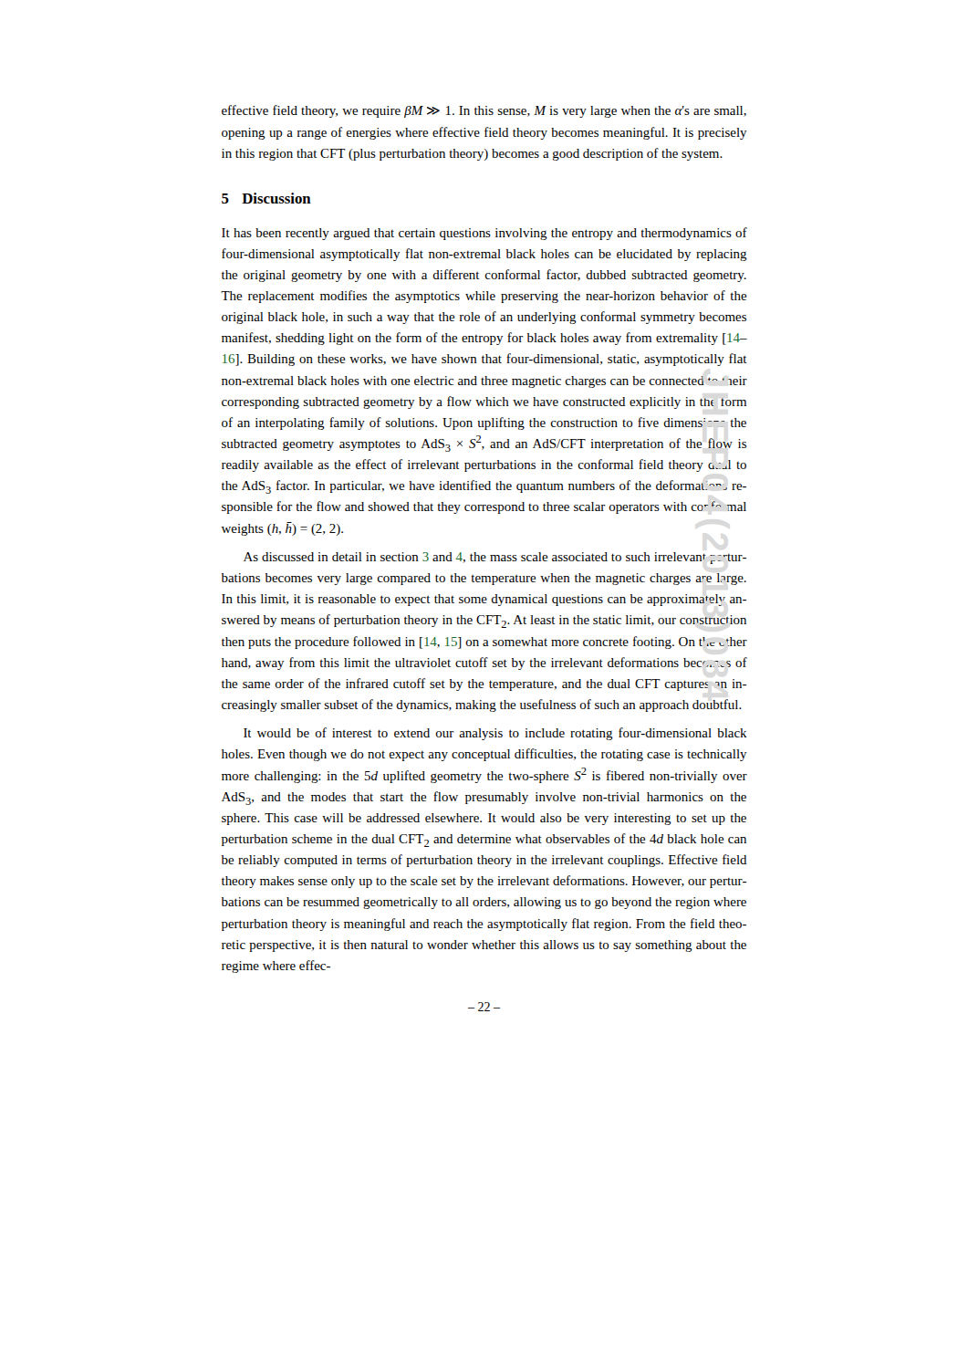JHEP04(2013)084
effective field theory, we require βM ≫ 1. In this sense, M is very large when the α's are small, opening up a range of energies where effective field theory becomes meaningful. It is precisely in this region that CFT (plus perturbation theory) becomes a good description of the system.
5 Discussion
It has been recently argued that certain questions involving the entropy and thermodynamics of four-dimensional asymptotically flat non-extremal black holes can be elucidated by replacing the original geometry by one with a different conformal factor, dubbed subtracted geometry. The replacement modifies the asymptotics while preserving the near-horizon behavior of the original black hole, in such a way that the role of an underlying conformal symmetry becomes manifest, shedding light on the form of the entropy for black holes away from extremality [14–16]. Building on these works, we have shown that four-dimensional, static, asymptotically flat non-extremal black holes with one electric and three magnetic charges can be connected to their corresponding subtracted geometry by a flow which we have constructed explicitly in the form of an interpolating family of solutions. Upon uplifting the construction to five dimensions the subtracted geometry asymptotes to AdS3 × S2, and an AdS/CFT interpretation of the flow is readily available as the effect of irrelevant perturbations in the conformal field theory dual to the AdS3 factor. In particular, we have identified the quantum numbers of the deformations responsible for the flow and showed that they correspond to three scalar operators with conformal weights (h, h̄) = (2, 2).
As discussed in detail in section 3 and 4, the mass scale associated to such irrelevant perturbations becomes very large compared to the temperature when the magnetic charges are large. In this limit, it is reasonable to expect that some dynamical questions can be approximately answered by means of perturbation theory in the CFT2. At least in the static limit, our construction then puts the procedure followed in [14, 15] on a somewhat more concrete footing. On the other hand, away from this limit the ultraviolet cutoff set by the irrelevant deformations becomes of the same order of the infrared cutoff set by the temperature, and the dual CFT captures an increasingly smaller subset of the dynamics, making the usefulness of such an approach doubtful.
It would be of interest to extend our analysis to include rotating four-dimensional black holes. Even though we do not expect any conceptual difficulties, the rotating case is technically more challenging: in the 5d uplifted geometry the two-sphere S2 is fibered non-trivially over AdS3, and the modes that start the flow presumably involve non-trivial harmonics on the sphere. This case will be addressed elsewhere. It would also be very interesting to set up the perturbation scheme in the dual CFT2 and determine what observables of the 4d black hole can be reliably computed in terms of perturbation theory in the irrelevant couplings. Effective field theory makes sense only up to the scale set by the irrelevant deformations. However, our perturbations can be resummed geometrically to all orders, allowing us to go beyond the region where perturbation theory is meaningful and reach the asymptotically flat region. From the field theoretic perspective, it is then natural to wonder whether this allows us to say something about the regime where effec-
– 22 –